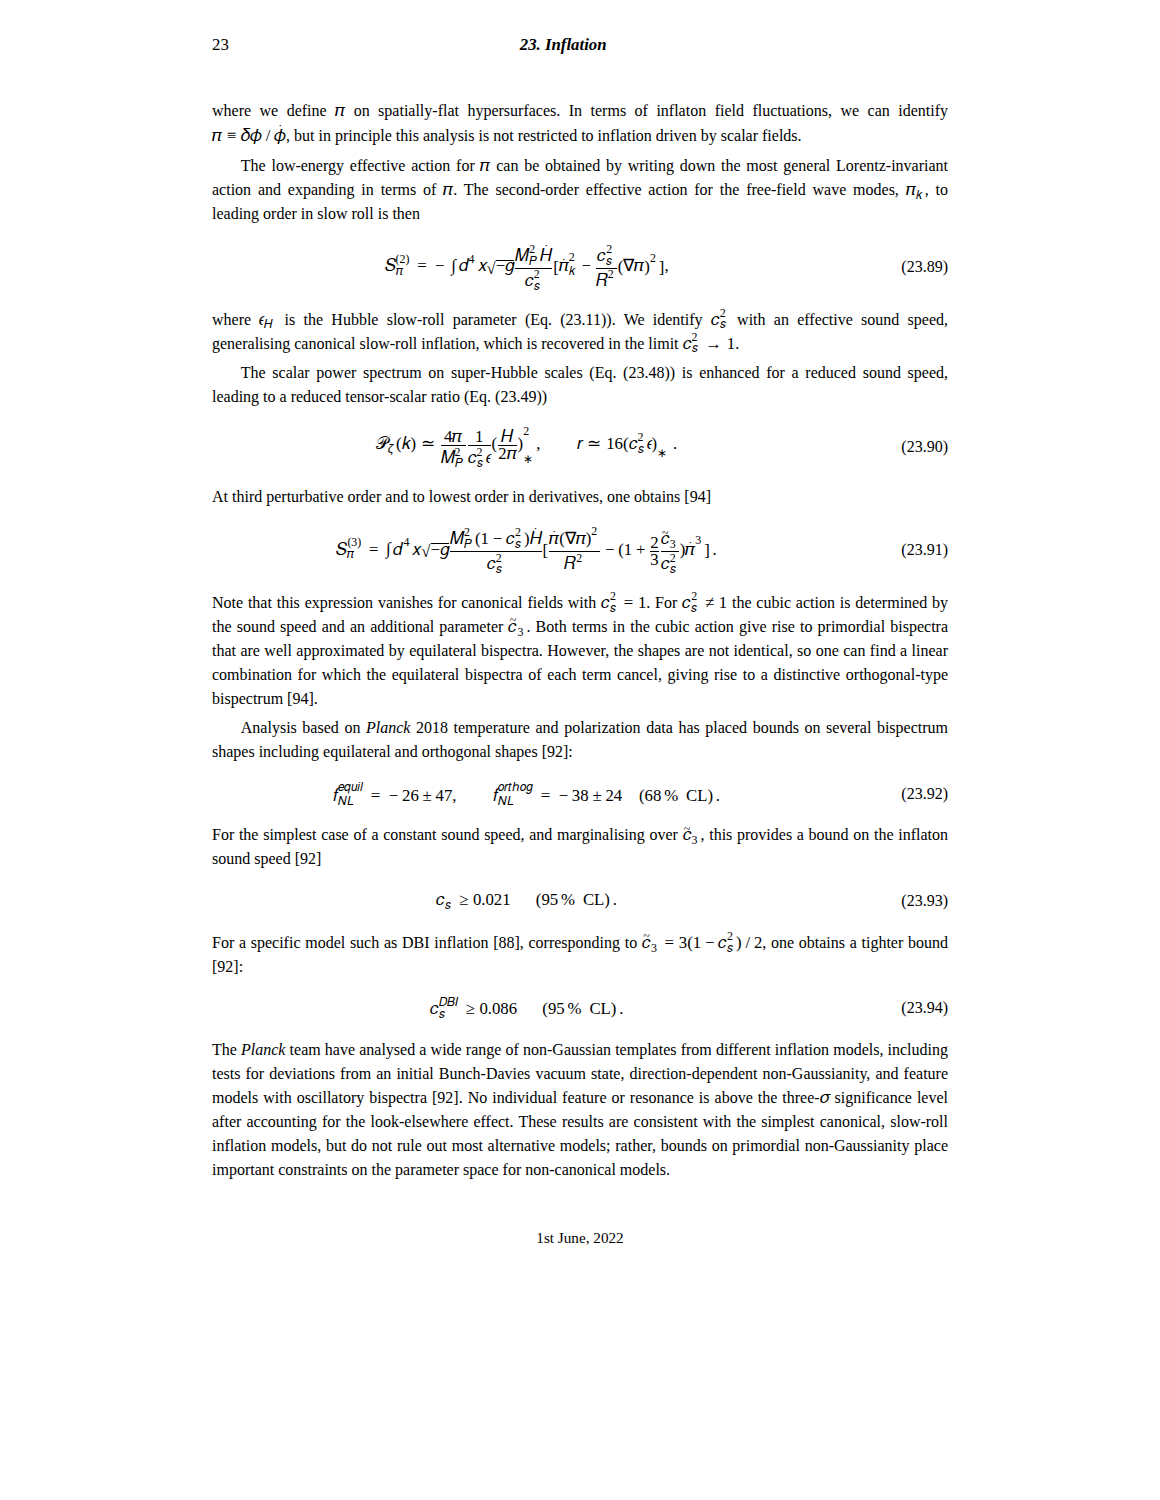23 23. Inflation
where we define π on spatially-flat hypersurfaces. In terms of inflaton field fluctuations, we can identify π≡δϕ/ϕ˙, but in principle this analysis is not restricted to inflation driven by scalar fields.
The low-energy effective action for π can be obtained by writing down the most general Lorentz-invariant action and expanding in terms of π. The second-order effective action for the free-field wave modes, πk, to leading order in slow roll is then
Sπ(2) = − ∫ d4 x −g MP2H˙ cs2 [ π˙k2 − cs2 R2 (∇π)2 ] ,
(23.89)
where ϵH is the Hubble slow-roll parameter (Eq. (23.11)). We identify cs2 with an effective sound speed, generalising canonical slow-roll inflation, which is recovered in the limit cs2→1.
The scalar power spectrum on super-Hubble scales (Eq. (23.48)) is enhanced for a reduced sound speed, leading to a reduced tensor-scalar ratio (Eq. (23.49))
𝒫ζ (k) ≃ 4πMP2 1cs2ϵ (H2π) ∗ 2 , r ≃ 16 (cs2ϵ)∗ .
(23.90)
At third perturbative order and to lowest order in derivatives, one obtains [94]
Sπ(3) = ∫ d4 x −g MP2(1−cs2)H˙ cs2 [ π˙(∇π)2 R2 − ( 1 + 23 c~3cs2 ) π˙3 ] .
(23.91)
Note that this expression vanishes for canonical fields with cs2=1. For cs2≠1 the cubic action is determined by the sound speed and an additional parameter c~3. Both terms in the cubic action give rise to primordial bispectra that are well approximated by equilateral bispectra. However, the shapes are not identical, so one can find a linear combination for which the equilateral bispectra of each term cancel, giving rise to a distinctive orthogonal-type bispectrum [94].
Analysis based on Planck 2018 temperature and polarization data has placed bounds on several bispectrum shapes including equilateral and orthogonal shapes [92]:
fNLequil = −26±47 , fNLorthog = −38±24 (68%CL) .
(23.92)
For the simplest case of a constant sound speed, and marginalising over c~3, this provides a bound on the inflaton sound speed [92]
cs ≥ 0.021 (95%CL) .
(23.93)
For a specific model such as DBI inflation [88], corresponding to c~3=3(1−cs2)/2, one obtains a tighter bound [92]:
csDBI ≥ 0.086 (95%CL) .
(23.94)
The Planck team have analysed a wide range of non-Gaussian templates from different inflation models, including tests for deviations from an initial Bunch-Davies vacuum state, direction-dependent non-Gaussianity, and feature models with oscillatory bispectra [92]. No individual feature or resonance is above the three-σ significance level after accounting for the look-elsewhere effect. These results are consistent with the simplest canonical, slow-roll inflation models, but do not rule out most alternative models; rather, bounds on primordial non-Gaussianity place important constraints on the parameter space for non-canonical models.
1st June, 2022